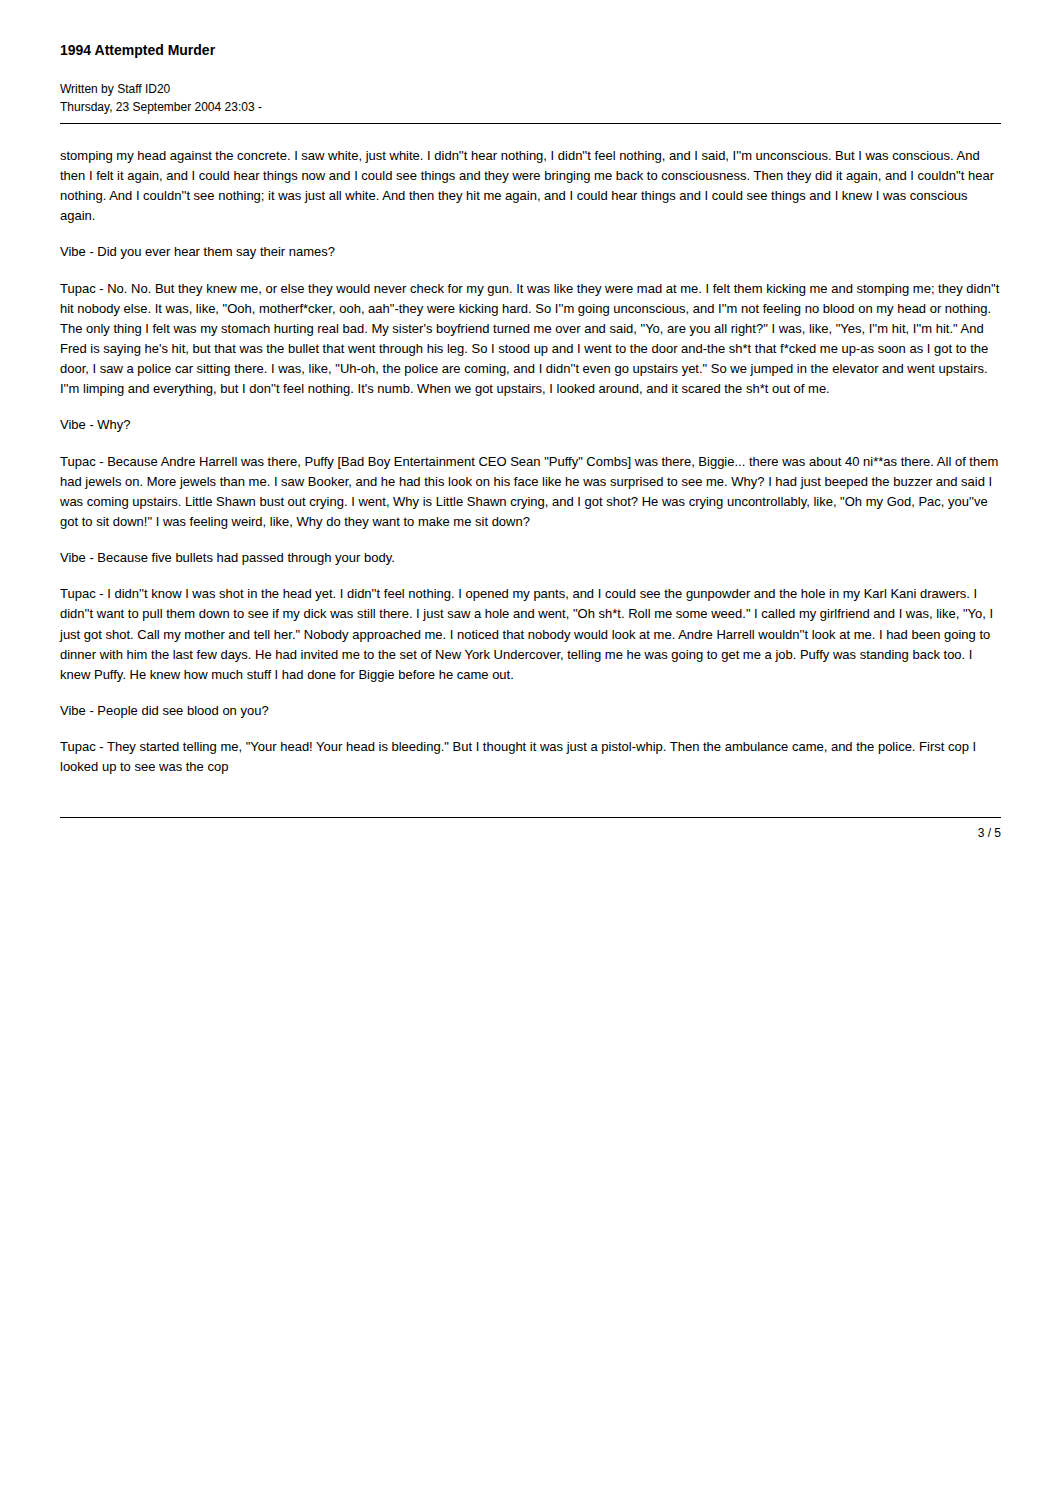1994 Attempted Murder
Written by Staff ID20 Thursday, 23 September 2004 23:03 -
stomping my head against the concrete. I saw white, just white. I didn''t hear nothing, I didn''t feel nothing, and I said, I''m unconscious. But I was conscious. And then I felt it again, and I could hear things now and I could see things and they were bringing me back to consciousness. Then they did it again, and I couldn''t hear nothing. And I couldn''t see nothing; it was just all white. And then they hit me again, and I could hear things and I could see things and I knew I was conscious again.
Vibe - Did you ever hear them say their names?
Tupac - No. No. But they knew me, or else they would never check for my gun. It was like they were mad at me. I felt them kicking me and stomping me; they didn''t hit nobody else. It was, like, "Ooh, motherf*cker, ooh, aah"-they were kicking hard. So I''m going unconscious, and I''m not feeling no blood on my head or nothing. The only thing I felt was my stomach hurting real bad. My sister's boyfriend turned me over and said, "Yo, are you all right?" I was, like, "Yes, I''m hit, I''m hit." And Fred is saying he's hit, but that was the bullet that went through his leg. So I stood up and I went to the door and-the sh*t that f*cked me up-as soon as I got to the door, I saw a police car sitting there. I was, like, "Uh-oh, the police are coming, and I didn''t even go upstairs yet." So we jumped in the elevator and went upstairs. I''m limping and everything, but I don''t feel nothing. It's numb. When we got upstairs, I looked around, and it scared the sh*t out of me.
Vibe - Why?
Tupac - Because Andre Harrell was there, Puffy [Bad Boy Entertainment CEO Sean "Puffy" Combs] was there, Biggie... there was about 40 ni**as there. All of them had jewels on. More jewels than me. I saw Booker, and he had this look on his face like he was surprised to see me. Why? I had just beeped the buzzer and said I was coming upstairs. Little Shawn bust out crying. I went, Why is Little Shawn crying, and I got shot? He was crying uncontrollably, like, "Oh my God, Pac, you''ve got to sit down!" I was feeling weird, like, Why do they want to make me sit down?
Vibe - Because five bullets had passed through your body.
Tupac - I didn''t know I was shot in the head yet. I didn''t feel nothing. I opened my pants, and I could see the gunpowder and the hole in my Karl Kani drawers. I didn''t want to pull them down to see if my dick was still there. I just saw a hole and went, "Oh sh*t. Roll me some weed." I called my girlfriend and I was, like, "Yo, I just got shot. Call my mother and tell her." Nobody approached me. I noticed that nobody would look at me. Andre Harrell wouldn''t look at me. I had been going to dinner with him the last few days. He had invited me to the set of New York Undercover, telling me he was going to get me a job. Puffy was standing back too. I knew Puffy. He knew how much stuff I had done for Biggie before he came out.
Vibe - People did see blood on you?
Tupac - They started telling me, "Your head! Your head is bleeding." But I thought it was just a pistol-whip. Then the ambulance came, and the police. First cop I looked up to see was the cop
3 / 5